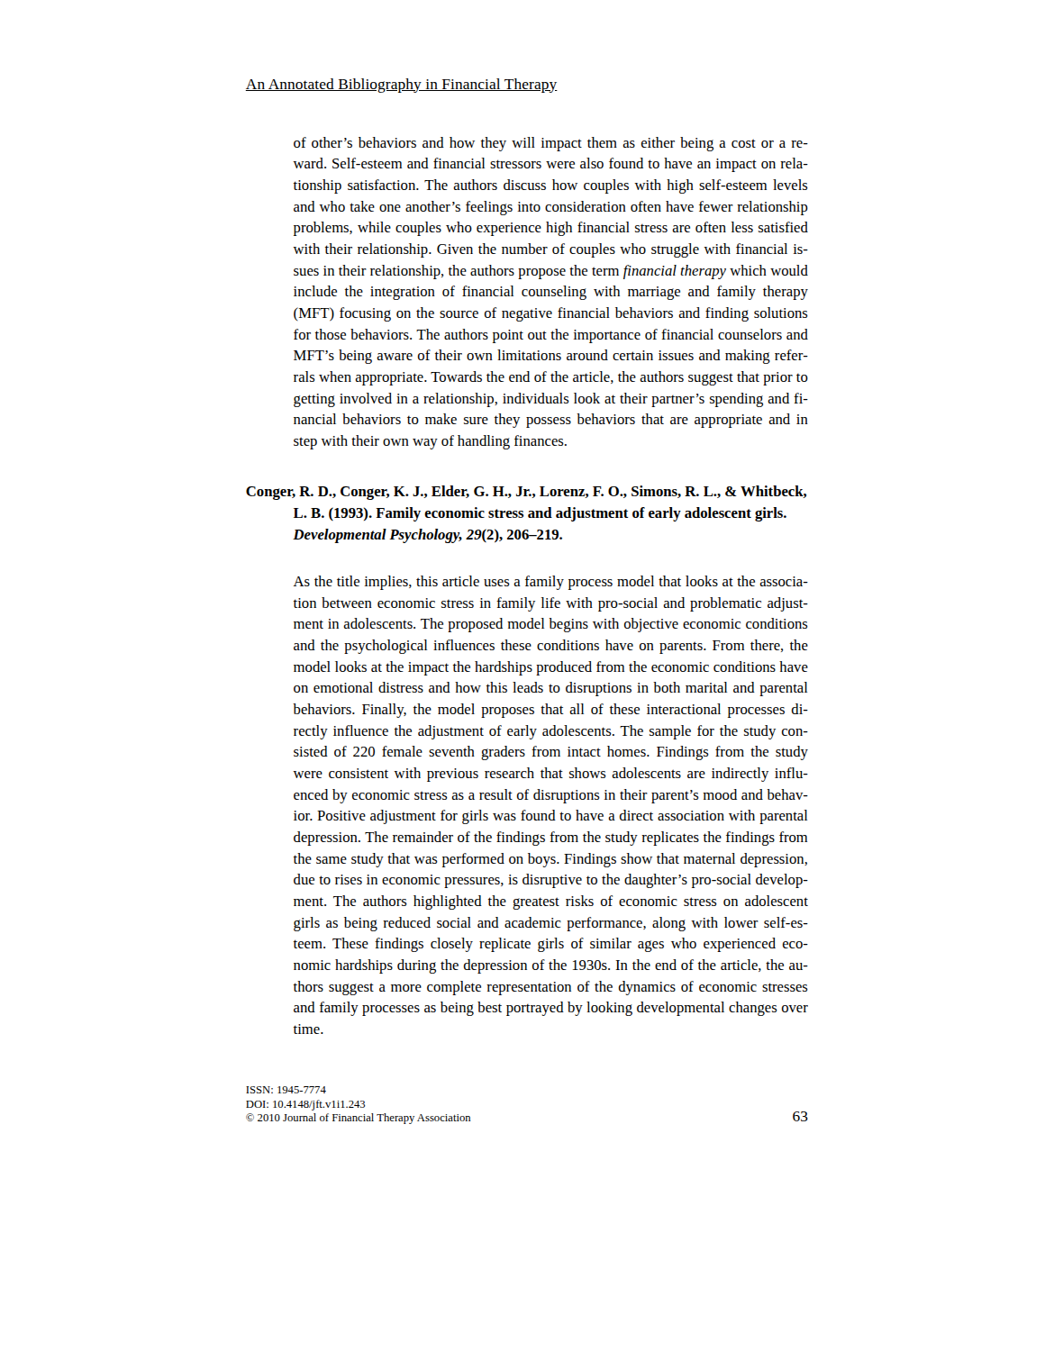An Annotated Bibliography in Financial Therapy
of other’s behaviors and how they will impact them as either being a cost or a reward. Self-esteem and financial stressors were also found to have an impact on relationship satisfaction. The authors discuss how couples with high self-esteem levels and who take one another’s feelings into consideration often have fewer relationship problems, while couples who experience high financial stress are often less satisfied with their relationship. Given the number of couples who struggle with financial issues in their relationship, the authors propose the term financial therapy which would include the integration of financial counseling with marriage and family therapy (MFT) focusing on the source of negative financial behaviors and finding solutions for those behaviors. The authors point out the importance of financial counselors and MFT’s being aware of their own limitations around certain issues and making referrals when appropriate. Towards the end of the article, the authors suggest that prior to getting involved in a relationship, individuals look at their partner’s spending and financial behaviors to make sure they possess behaviors that are appropriate and in step with their own way of handling finances.
Conger, R. D., Conger, K. J., Elder, G. H., Jr., Lorenz, F. O., Simons, R. L., & Whitbeck, L. B. (1993). Family economic stress and adjustment of early adolescent girls. Developmental Psychology, 29(2), 206–219.
As the title implies, this article uses a family process model that looks at the association between economic stress in family life with pro-social and problematic adjustment in adolescents. The proposed model begins with objective economic conditions and the psychological influences these conditions have on parents. From there, the model looks at the impact the hardships produced from the economic conditions have on emotional distress and how this leads to disruptions in both marital and parental behaviors. Finally, the model proposes that all of these interactional processes directly influence the adjustment of early adolescents. The sample for the study consisted of 220 female seventh graders from intact homes. Findings from the study were consistent with previous research that shows adolescents are indirectly influenced by economic stress as a result of disruptions in their parent’s mood and behavior. Positive adjustment for girls was found to have a direct association with parental depression. The remainder of the findings from the study replicates the findings from the same study that was performed on boys. Findings show that maternal depression, due to rises in economic pressures, is disruptive to the daughter’s pro-social development. The authors highlighted the greatest risks of economic stress on adolescent girls as being reduced social and academic performance, along with lower self-esteem. These findings closely replicate girls of similar ages who experienced economic hardships during the depression of the 1930s. In the end of the article, the authors suggest a more complete representation of the dynamics of economic stresses and family processes as being best portrayed by looking developmental changes over time.
ISSN: 1945-7774
DOI: 10.4148/jft.v1i1.243
© 2010 Journal of Financial Therapy Association
63